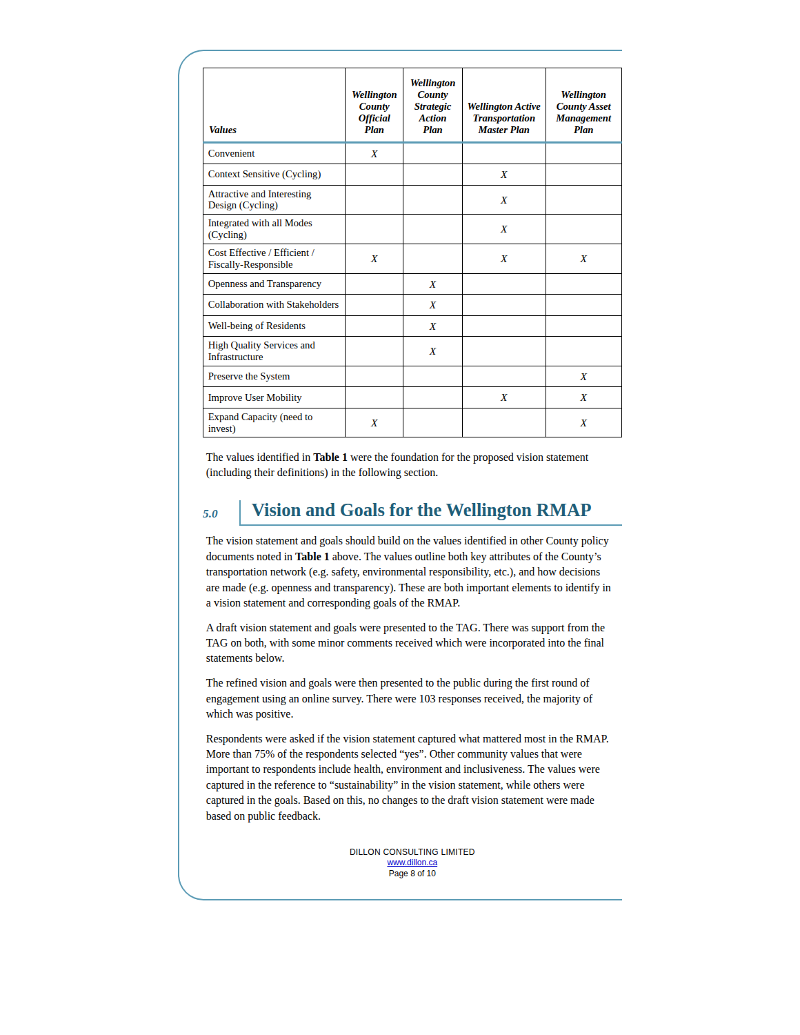| Values | Wellington County Official Plan | Wellington County Strategic Action Plan | Wellington Active Transportation Master Plan | Wellington County Asset Management Plan |
| --- | --- | --- | --- | --- |
| Convenient | X | | | |
| Context Sensitive (Cycling) | | | X | |
| Attractive and Interesting Design (Cycling) | | | X | |
| Integrated with all Modes (Cycling) | | | X | |
| Cost Effective / Efficient / Fiscally-Responsible | X | | X | X |
| Openness and Transparency | | X | | |
| Collaboration with Stakeholders | | X | | |
| Well-being of Residents | | X | | |
| High Quality Services and Infrastructure | | X | | |
| Preserve the System | | | | X |
| Improve User Mobility | | | X | X |
| Expand Capacity (need to invest) | X | | | X |
The values identified in Table 1 were the foundation for the proposed vision statement (including their definitions) in the following section.
5.0
Vision and Goals for the Wellington RMAP
The vision statement and goals should build on the values identified in other County policy documents noted in Table 1 above. The values outline both key attributes of the County’s transportation network (e.g. safety, environmental responsibility, etc.), and how decisions are made (e.g. openness and transparency). These are both important elements to identify in a vision statement and corresponding goals of the RMAP.
A draft vision statement and goals were presented to the TAG. There was support from the TAG on both, with some minor comments received which were incorporated into the final statements below.
The refined vision and goals were then presented to the public during the first round of engagement using an online survey. There were 103 responses received, the majority of which was positive.
Respondents were asked if the vision statement captured what mattered most in the RMAP. More than 75% of the respondents selected “yes”. Other community values that were important to respondents include health, environment and inclusiveness. The values were captured in the reference to “sustainability” in the vision statement, while others were captured in the goals. Based on this, no changes to the draft vision statement were made based on public feedback.
DILLON CONSULTING LIMITED
www.dillon.ca
Page 8 of 10